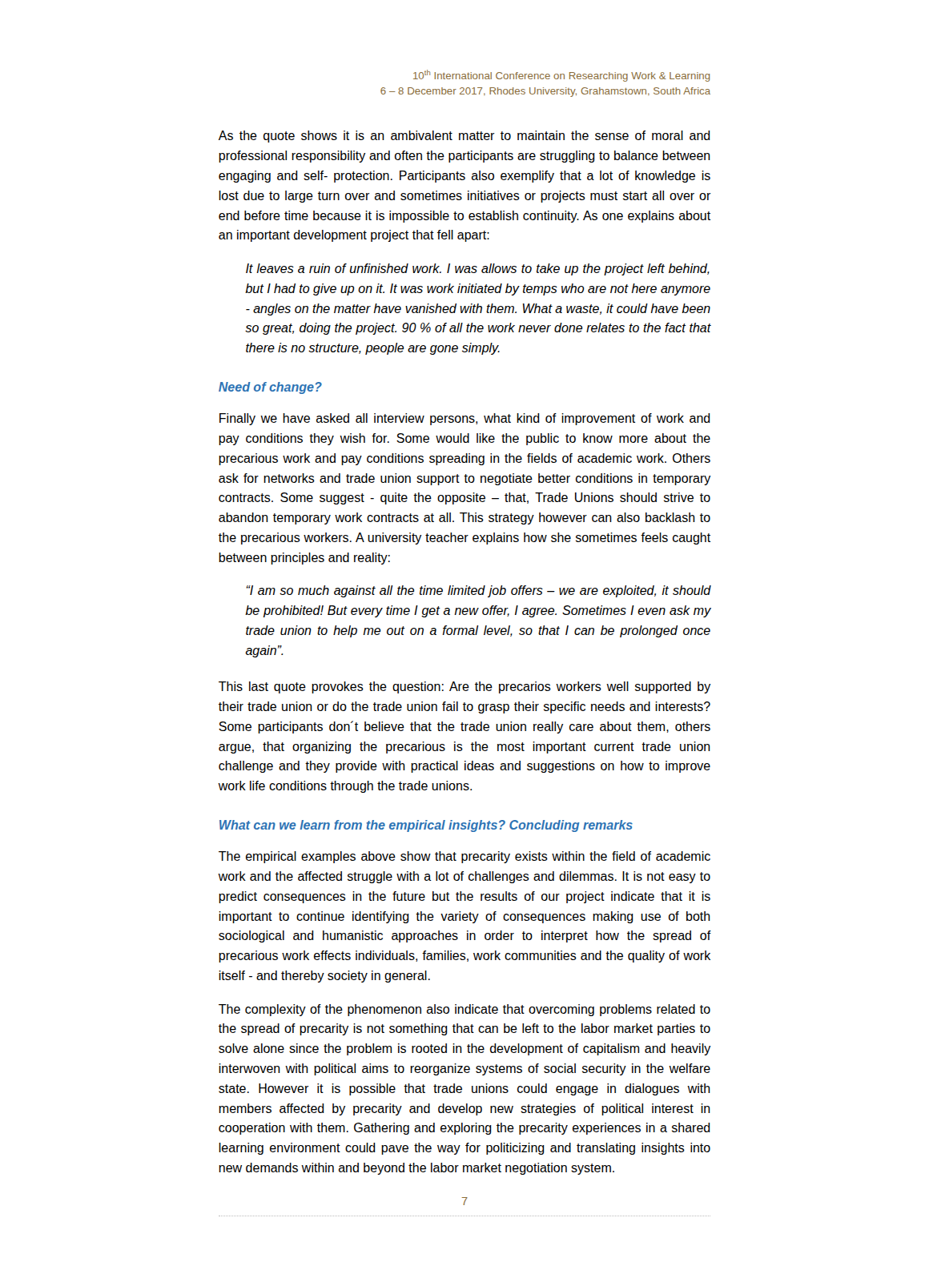10th International Conference on Researching Work & Learning 6 – 8 December 2017, Rhodes University, Grahamstown, South Africa
As the quote shows it is an ambivalent matter to maintain the sense of moral and professional responsibility and often the participants are struggling to balance between engaging and self- protection. Participants also exemplify that a lot of knowledge is lost due to large turn over and sometimes initiatives or projects must start all over or end before time because it is impossible to establish continuity. As one explains about an important development project that fell apart:
It leaves a ruin of unfinished work. I was allows to take up the project left behind, but I had to give up on it. It was work initiated by temps who are not here anymore - angles on the matter have vanished with them. What a waste, it could have been so great, doing the project. 90 % of all the work never done relates to the fact that there is no structure, people are gone simply.
Need of change?
Finally we have asked all interview persons, what kind of improvement of work and pay conditions they wish for. Some would like the public to know more about the precarious work and pay conditions spreading in the fields of academic work. Others ask for networks and trade union support to negotiate better conditions in temporary contracts. Some suggest - quite the opposite – that, Trade Unions should strive to abandon temporary work contracts at all. This strategy however can also backlash to the precarious workers. A university teacher explains how she sometimes feels caught between principles and reality:
“I am so much against all the time limited job offers – we are exploited, it should be prohibited! But every time I get a new offer, I agree. Sometimes I even ask my trade union to help me out on a formal level, so that I can be prolonged once again”.
This last quote provokes the question: Are the precarios workers well supported by their trade union or do the trade union fail to grasp their specific needs and interests? Some participants don´t believe that the trade union really care about them, others argue, that organizing the precarious is the most important current trade union challenge and they provide with practical ideas and suggestions on how to improve work life conditions through the trade unions.
What can we learn from the empirical insights? Concluding remarks
The empirical examples above show that precarity exists within the field of academic work and the affected struggle with a lot of challenges and dilemmas. It is not easy to predict consequences in the future but the results of our project indicate that it is important to continue identifying the variety of consequences making use of both sociological and humanistic approaches in order to interpret how the spread of precarious work effects individuals, families, work communities and the quality of work itself - and thereby society in general.
The complexity of the phenomenon also indicate that overcoming problems related to the spread of precarity is not something that can be left to the labor market parties to solve alone since the problem is rooted in the development of capitalism and heavily interwoven with political aims to reorganize systems of social security in the welfare state. However it is possible that trade unions could engage in dialogues with members affected by precarity and develop new strategies of political interest in cooperation with them. Gathering and exploring the precarity experiences in a shared learning environment could pave the way for politicizing and translating insights into new demands within and beyond the labor market negotiation system.
7